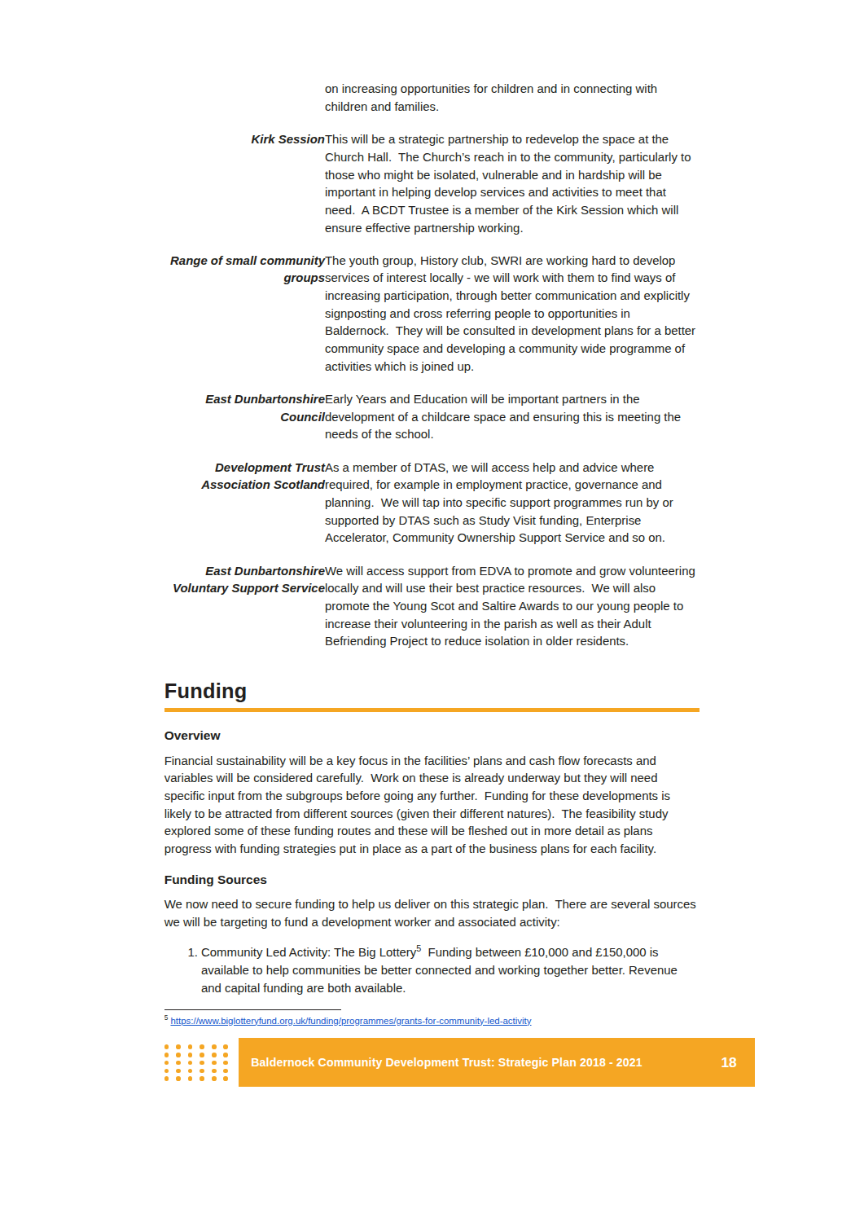| | on increasing opportunities for children and in connecting with children and families. |
| Kirk Session | This will be a strategic partnership to redevelop the space at the Church Hall. The Church’s reach in to the community, particularly to those who might be isolated, vulnerable and in hardship will be important in helping develop services and activities to meet that need. A BCDT Trustee is a member of the Kirk Session which will ensure effective partnership working. |
| Range of small community groups | The youth group, History club, SWRI are working hard to develop services of interest locally - we will work with them to find ways of increasing participation, through better communication and explicitly signposting and cross referring people to opportunities in Baldernock. They will be consulted in development plans for a better community space and developing a community wide programme of activities which is joined up. |
| East Dunbartonshire Council | Early Years and Education will be important partners in the development of a childcare space and ensuring this is meeting the needs of the school. |
| Development Trust Association Scotland | As a member of DTAS, we will access help and advice where required, for example in employment practice, governance and planning. We will tap into specific support programmes run by or supported by DTAS such as Study Visit funding, Enterprise Accelerator, Community Ownership Support Service and so on. |
| East Dunbartonshire Voluntary Support Service | We will access support from EDVA to promote and grow volunteering locally and will use their best practice resources. We will also promote the Young Scot and Saltire Awards to our young people to increase their volunteering in the parish as well as their Adult Befriending Project to reduce isolation in older residents. |
Funding
Overview
Financial sustainability will be a key focus in the facilities’ plans and cash flow forecasts and variables will be considered carefully. Work on these is already underway but they will need specific input from the subgroups before going any further. Funding for these developments is likely to be attracted from different sources (given their different natures). The feasibility study explored some of these funding routes and these will be fleshed out in more detail as plans progress with funding strategies put in place as a part of the business plans for each facility.
Funding Sources
We now need to secure funding to help us deliver on this strategic plan. There are several sources we will be targeting to fund a development worker and associated activity:
Community Led Activity: The Big Lottery5 Funding between £10,000 and £150,000 is available to help communities be better connected and working together better. Revenue and capital funding are both available.
5 https://www.biglotteryfund.org.uk/funding/programmes/grants-for-community-led-activity
Baldernock Community Development Trust: Strategic Plan 2018 - 2021 18